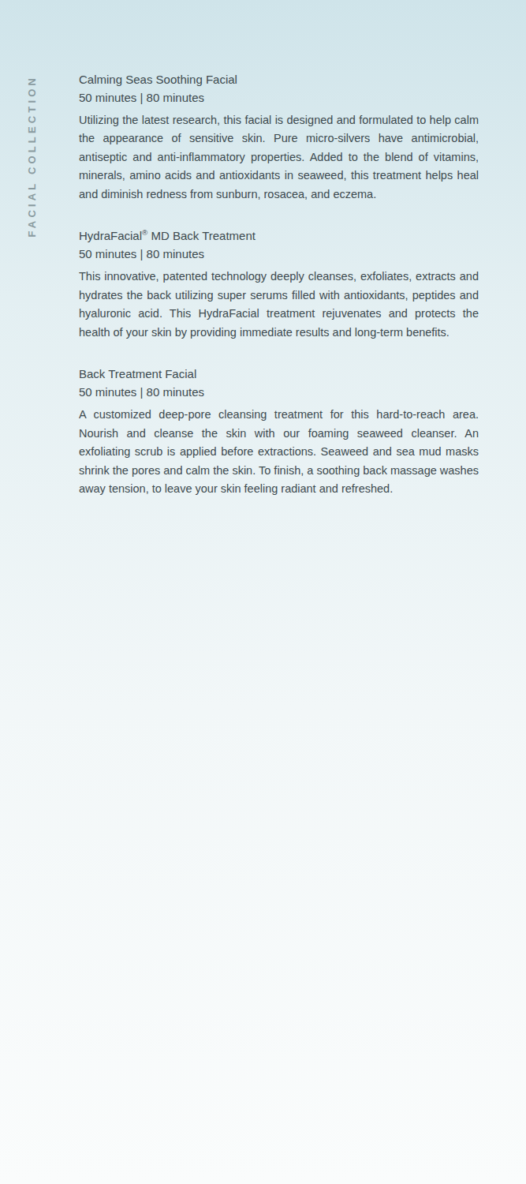Facial Collection
Calming Seas Soothing Facial
50 minutes | 80 minutes
Utilizing the latest research, this facial is designed and formulated to help calm the appearance of sensitive skin. Pure micro-silvers have antimicrobial, antiseptic and anti-inflammatory properties. Added to the blend of vitamins, minerals, amino acids and antioxidants in seaweed, this treatment helps heal and diminish redness from sunburn, rosacea, and eczema.
HydraFacial® MD Back Treatment
50 minutes | 80 minutes
This innovative, patented technology deeply cleanses, exfoliates, extracts and hydrates the back utilizing super serums filled with antioxidants, peptides and hyaluronic acid. This HydraFacial treatment rejuvenates and protects the health of your skin by providing immediate results and long-term benefits.
Back Treatment Facial
50 minutes | 80 minutes
A customized deep-pore cleansing treatment for this hard-to-reach area. Nourish and cleanse the skin with our foaming seaweed cleanser. An exfoliating scrub is applied before extractions. Seaweed and sea mud masks shrink the pores and calm the skin. To finish, a soothing back massage washes away tension, to leave your skin feeling radiant and refreshed.